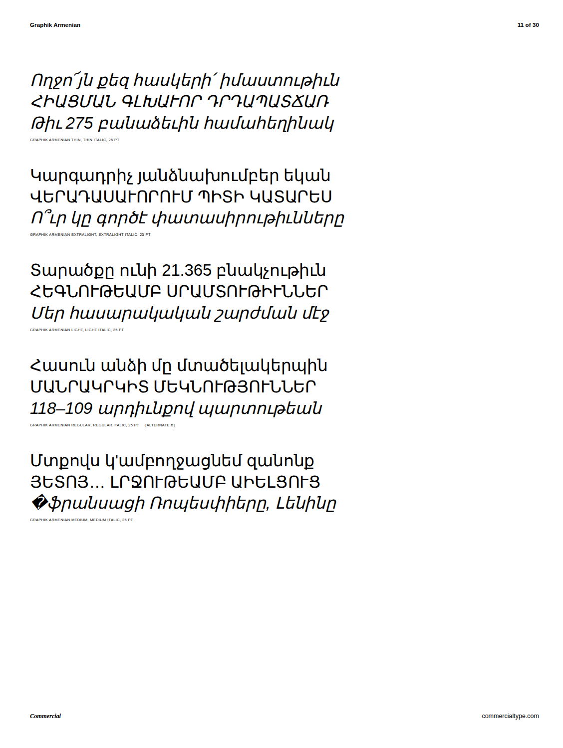Graphik Armenian
11 of 30
Ողջո՜յն քեզ հասկերի՛ իմաստութիւն ՀԻԱՑՄԱՆ ԳԼԽԱՒՈՐ ԴՐԴԱՊԱՏՃԱՌ Թիւ 275 բանաձեւին համահեղինակ
Graphik Armenian Thin, Thin Italic, 25 pt
Կարգադրիչ յանձնախումբեր եկան ՎԵՐԱԴԱՍԱՒՈՐՈՒՄ ՊԻՏԻ ԿԱՏԱՐԵՍ Ո՞ւր կը գործէ փատասիրութիւնները
Graphik Armenian Extralight, Extralight Italic, 25 pt
Տարածքը ունի 21.365 բնակչութիւն ՀԵԳՆՈՒԹԵԱՄԲ ՍՐԱՄՏՈՒԹԻՒՆՆԵՐ Մեր հասարակական շարժման մէջ
Graphik Armenian Light, Light Italic, 25 pt
Հասուն անձի մը մտածելակերպին ՄԱՆՐԱԿՐԿԻՏ ՄԵԿՆՈՒԹՅՈՒՆՆԵՐ 118–109 արդիւնքով պարտութեան
Graphik Armenian Regular, Regular Italic, 25 pt [alternate ե]
Մտքովս կ'ամբողջացնեմ զանոնք ՅԵՏՈՅ… ԼՐՋՈՒԹԵԱՄԲ ԱԻԵԼՑՈՒՑ �ֆրանսացի Ռոպեսփիերը, Լենինը
Graphik Armenian Medium, Medium Italic, 25 pt
Commercial
commercialtype.com